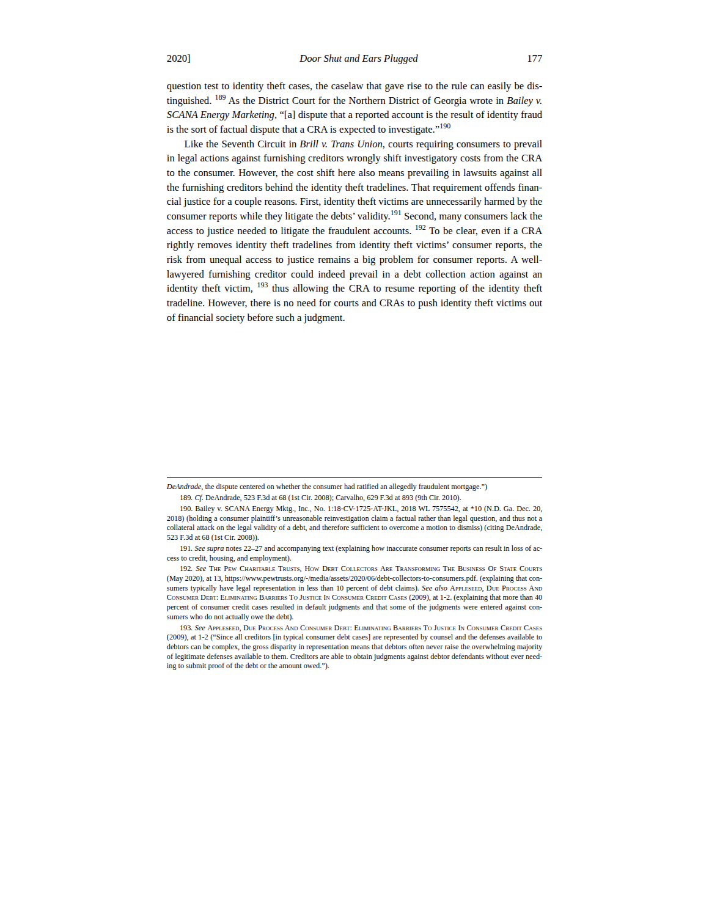2020] Door Shut and Ears Plugged 177
question test to identity theft cases, the caselaw that gave rise to the rule can easily be distinguished. 189 As the District Court for the Northern District of Georgia wrote in Bailey v. SCANA Energy Marketing, “[a] dispute that a reported account is the result of identity fraud is the sort of factual dispute that a CRA is expected to investigate.”190
Like the Seventh Circuit in Brill v. Trans Union, courts requiring consumers to prevail in legal actions against furnishing creditors wrongly shift investigatory costs from the CRA to the consumer. However, the cost shift here also means prevailing in lawsuits against all the furnishing creditors behind the identity theft tradelines. That requirement offends financial justice for a couple reasons. First, identity theft victims are unnecessarily harmed by the consumer reports while they litigate the debts’ validity.191 Second, many consumers lack the access to justice needed to litigate the fraudulent accounts. 192 To be clear, even if a CRA rightly removes identity theft tradelines from identity theft victims’ consumer reports, the risk from unequal access to justice remains a big problem for consumer reports. A well-lawyered furnishing creditor could indeed prevail in a debt collection action against an identity theft victim, 193 thus allowing the CRA to resume reporting of the identity theft tradeline. However, there is no need for courts and CRAs to push identity theft victims out of financial society before such a judgment.
DeAndrade, the dispute centered on whether the consumer had ratified an allegedly fraudulent mortgage.”)
189. Cf. DeAndrade, 523 F.3d at 68 (1st Cir. 2008); Carvalho, 629 F.3d at 893 (9th Cir. 2010).
190. Bailey v. SCANA Energy Mktg., Inc., No. 1:18-CV-1725-AT-JKL, 2018 WL 7575542, at *10 (N.D. Ga. Dec. 20, 2018) (holding a consumer plaintiff’s unreasonable reinvestigation claim a factual rather than legal question, and thus not a collateral attack on the legal validity of a debt, and therefore sufficient to overcome a motion to dismiss) (citing DeAndrade, 523 F.3d at 68 (1st Cir. 2008)).
191. See supra notes 22–27 and accompanying text (explaining how inaccurate consumer reports can result in loss of access to credit, housing, and employment).
192. See The Pew Charitable Trusts, How Debt Collectors Are Transforming The Business Of State Courts (May 2020), at 13, https://www.pewtrusts.org/-/media/assets/2020/06/debt-collectors-to-consumers.pdf. (explaining that consumers typically have legal representation in less than 10 percent of debt claims). See also Appleseed, Due Process And Consumer Debt: Eliminating Barriers To Justice In Consumer Credit Cases (2009), at 1-2. (explaining that more than 40 percent of consumer credit cases resulted in default judgments and that some of the judgments were entered against consumers who do not actually owe the debt).
193. See Appleseed, Due Process And Consumer Debt: Eliminating Barriers To Justice In Consumer Credit Cases (2009), at 1-2 (“Since all creditors [in typical consumer debt cases] are represented by counsel and the defenses available to debtors can be complex, the gross disparity in representation means that debtors often never raise the overwhelming majority of legitimate defenses available to them. Creditors are able to obtain judgments against debtor defendants without ever needing to submit proof of the debt or the amount owed.”).